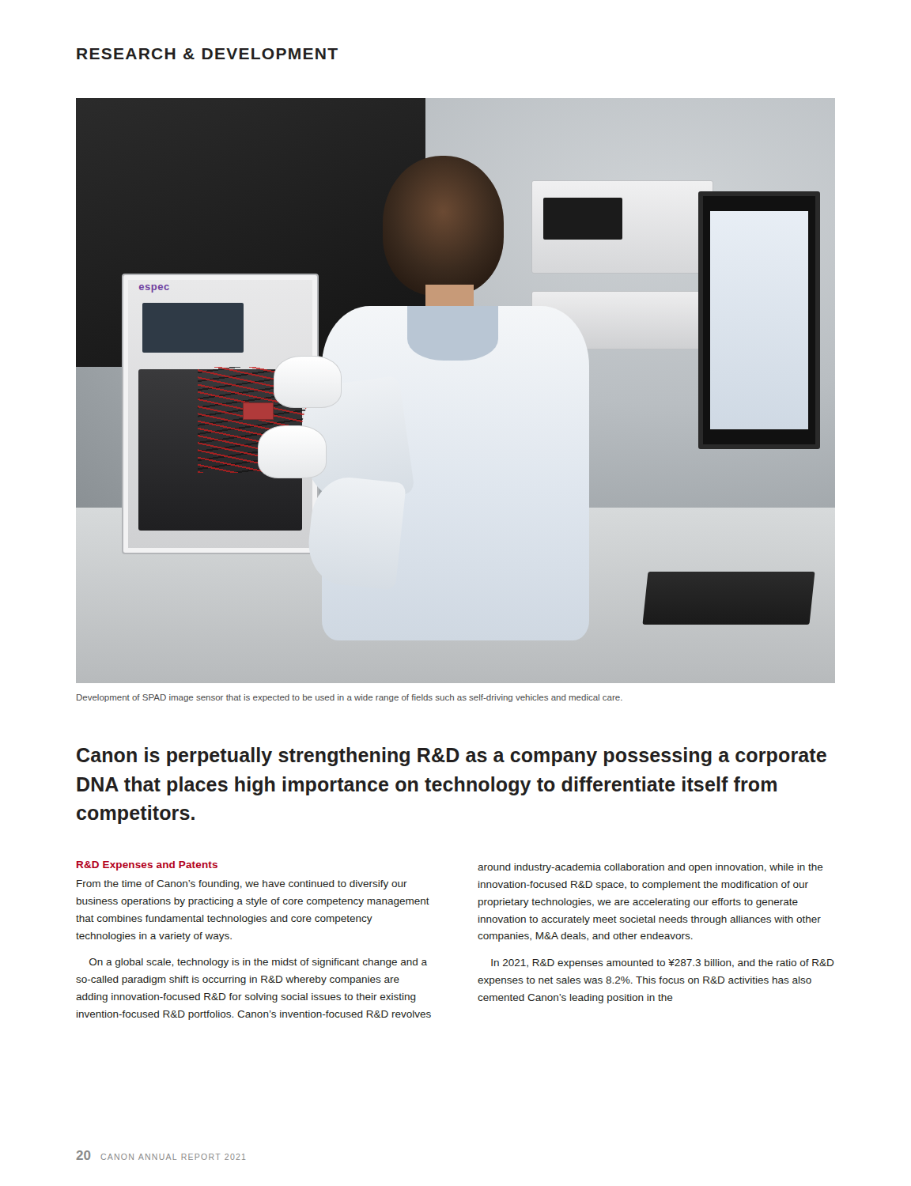Research & Development
espec
Development of SPAD image sensor that is expected to be used in a wide range of fields such as self-driving vehicles and medical care.
Canon is perpetually strengthening R&D as a company possessing a corporate DNA that places high importance on technology to differentiate itself from competitors.
R&D Expenses and Patents
From the time of Canon’s founding, we have continued to diversify our business operations by practicing a style of core competency management that combines fundamental technologies and core competency technologies in a variety of ways.
On a global scale, technology is in the midst of significant change and a so-called paradigm shift is occurring in R&D whereby companies are adding innovation-focused R&D for solving social issues to their existing invention-focused R&D portfolios. Canon’s invention-focused R&D revolves around industry-academia collaboration and open innovation, while in the innovation-focused R&D space, to complement the modification of our proprietary technologies, we are accelerating our efforts to generate innovation to accurately meet societal needs through alliances with other companies, M&A deals, and other endeavors.
In 2021, R&D expenses amounted to ¥287.3 billion, and the ratio of R&D expenses to net sales was 8.2%. This focus on R&D activities has also cemented Canon’s leading position in the
20 Canon Annual Report 2021